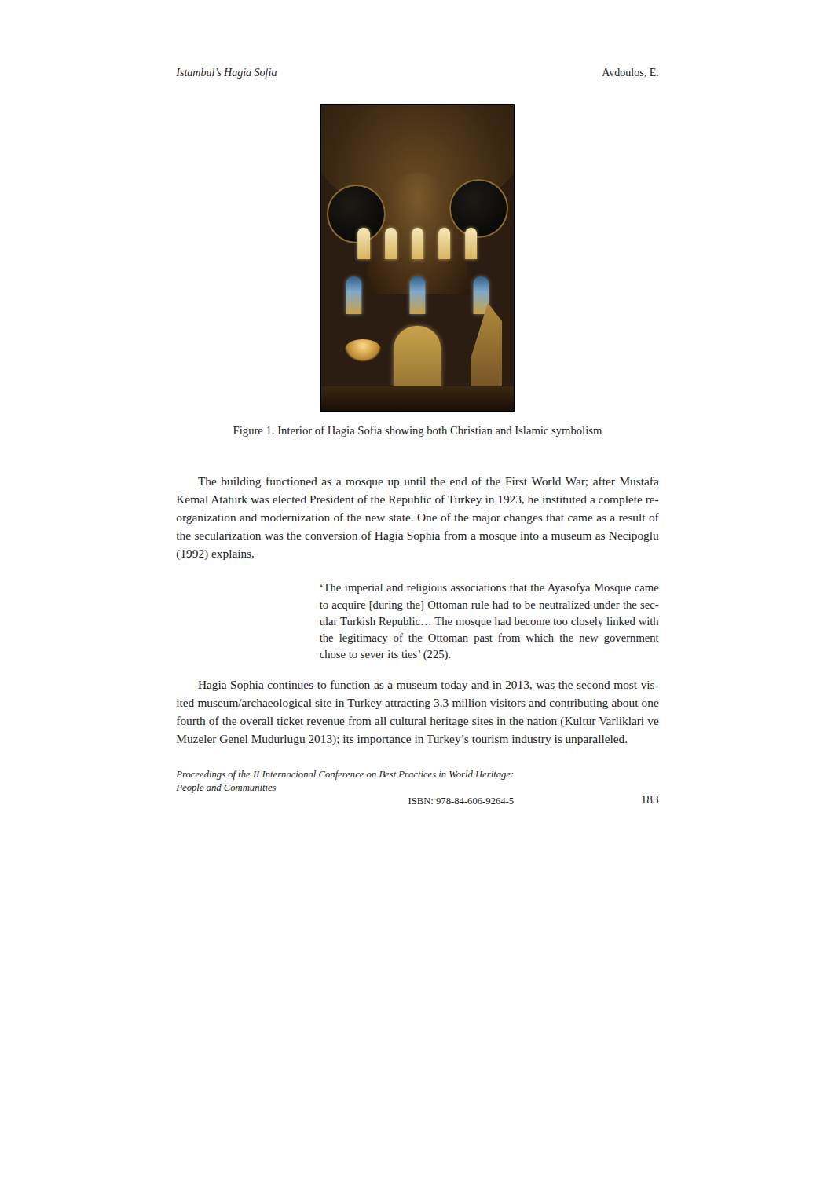Istambul’s Hagia Sofia Avdoulos, E.
Figure 1. Interior of Hagia Sofia showing both Christian and Islamic symbolism
The building functioned as a mosque up until the end of the First World War; after Mustafa Kemal Ataturk was elected President of the Republic of Turkey in 1923, he instituted a complete reorganization and modernization of the new state. One of the major changes that came as a result of the secularization was the conversion of Hagia Sophia from a mosque into a museum as Necipoglu (1992) explains,
‘The imperial and religious associations that the Ayasofya Mosque came to acquire [during the] Ottoman rule had to be neutralized under the secular Turkish Republic… The mosque had become too closely linked with the legitimacy of the Ottoman past from which the new government chose to sever its ties’ (225).
Hagia Sophia continues to function as a museum today and in 2013, was the second most visited museum/archaeological site in Turkey attracting 3.3 million visitors and contributing about one fourth of the overall ticket revenue from all cultural heritage sites in the nation (Kultur Varliklari ve Muzeler Genel Mudurlugu 2013); its importance in Turkey’s tourism industry is unparalleled.
Proceedings of the II Internacional Conference on Best Practices in World Heritage:
People and Communities ISBN: 978-84-606-9264-5
183